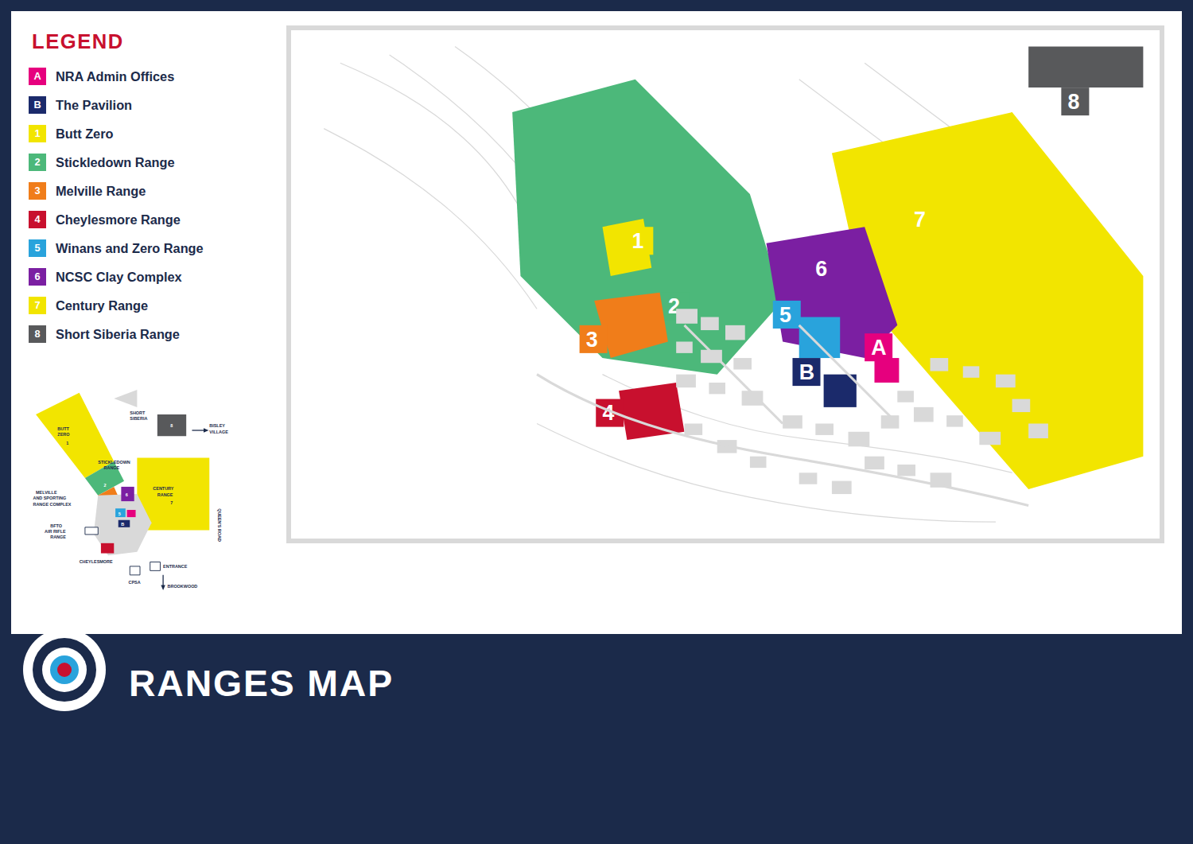LEGEND
ANRA Admin Offices
BThe Pavilion
1 Butt Zero
2 Stickledown Range
3 Melville Range
4 Cheylesmore Range
5 Winans and Zero Range
6 NCSC Clay Complex
7 Century Range
8 Short Siberia Range
BUTT ZERO 1 2 3 CENTURY RANGE 7 8 SHORT SIBERIA 6 5 B CHEYLESMORE BFTO AIR RIFLE RANGE CPSA ENTRANCE BROOKWOOD BISLEY VILLAGE QUEEN'S ROAD STICKLEDOWN RANGE MELVILLE AND SPORTING RANGE COMPLEX
8 7 2 1 6 3 5 A B 4
RANGES MAP